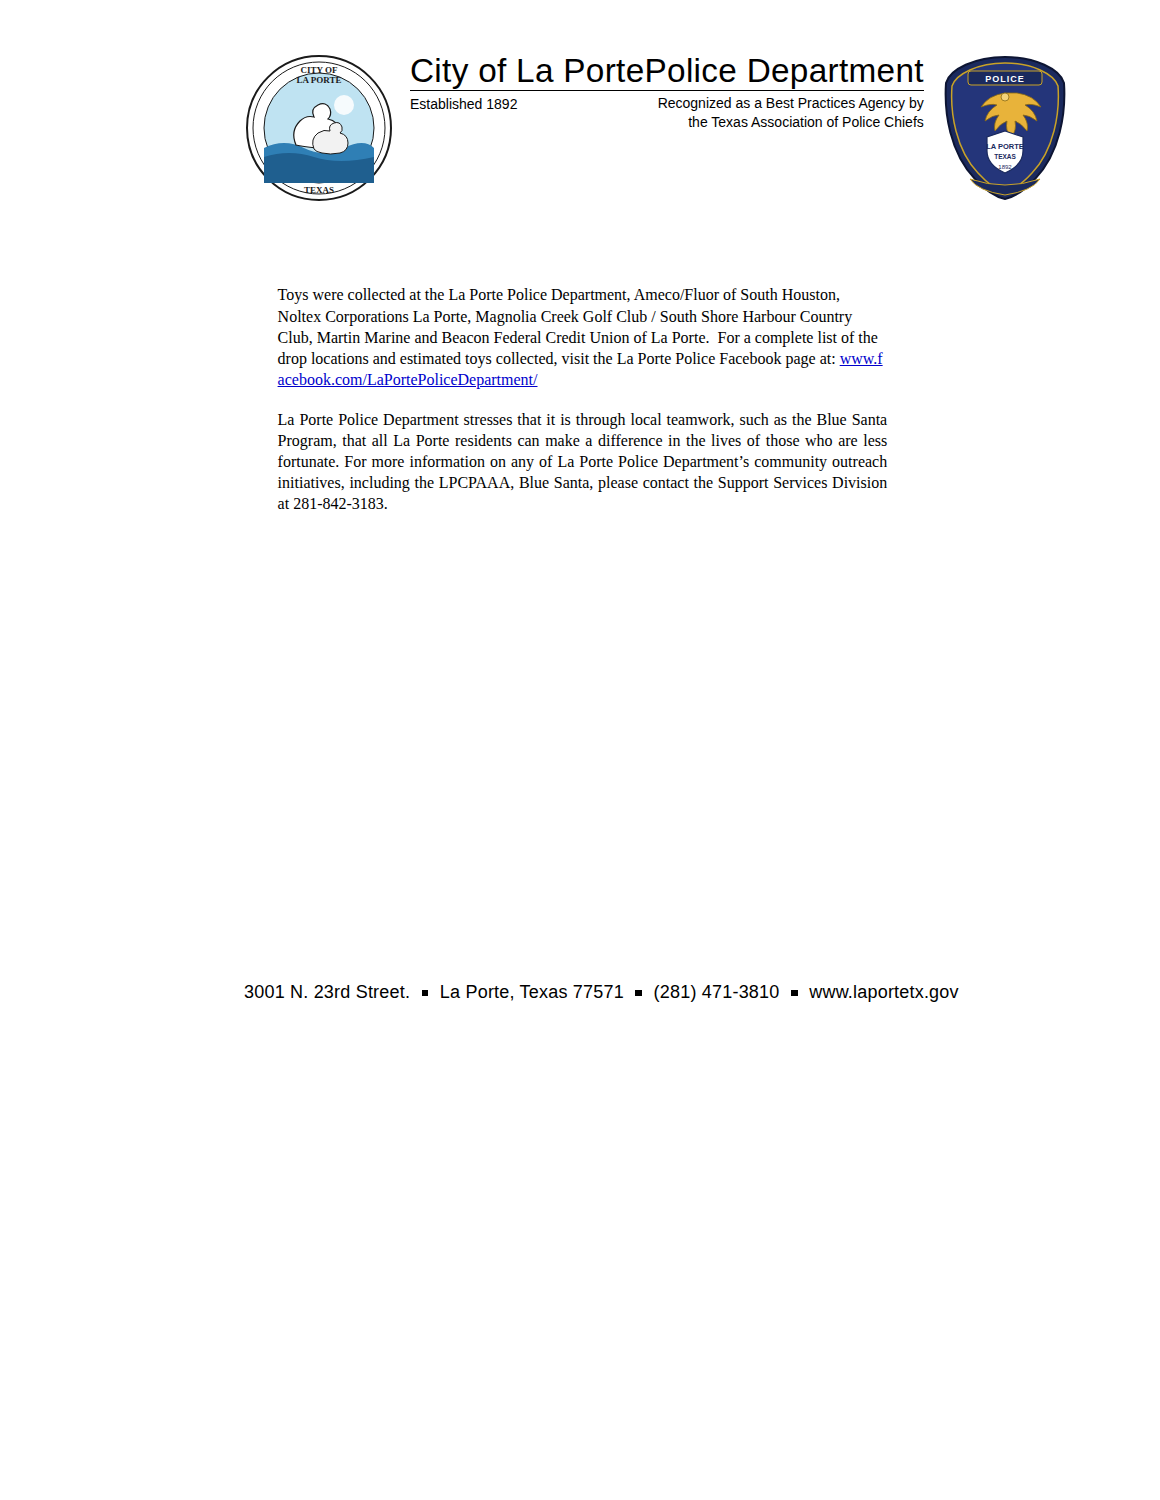CITY OF LA PORTE TEXAS
City of La Porte Police Department
Established 1892 Recognized as a Best Practices Agency by
the Texas Association of Police Chiefs
POLICE LA PORTE TEXAS 1892
Toys were collected at the La Porte Police Department, Ameco/Fluor of South Houston, Noltex Corporations La Porte, Magnolia Creek Golf Club / South Shore Harbour Country Club, Martin Marine and Beacon Federal Credit Union of La Porte. For a complete list of the drop locations and estimated toys collected, visit the La Porte Police Facebook page at: www.facebook.com/LaPortePoliceDepartment/
La Porte Police Department stresses that it is through local teamwork, such as the Blue Santa Program, that all La Porte residents can make a difference in the lives of those who are less fortunate. For more information on any of La Porte Police Department’s community outreach initiatives, including the LPCPAAA, Blue Santa, please contact the Support Services Division at 281-842-3183.
3001 N. 23rd Street. La Porte, Texas 77571 (281) 471-3810 www.laportetx.gov